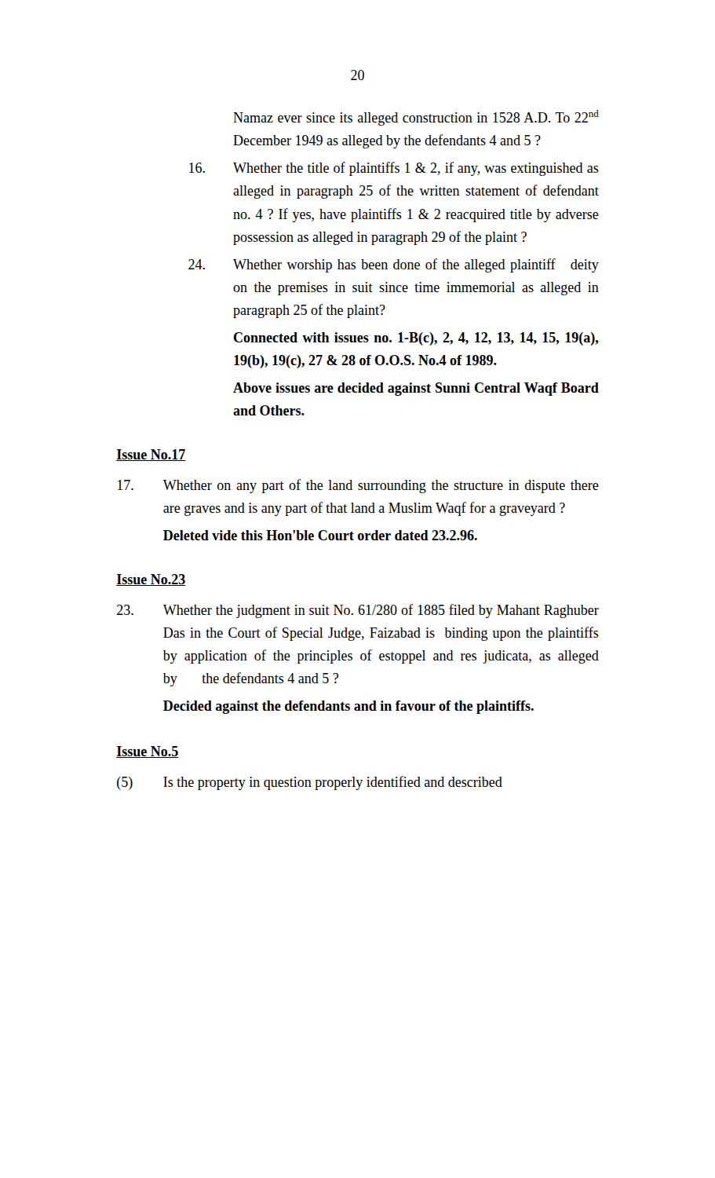20
Namaz ever since its alleged construction in 1528 A.D. To 22nd December 1949 as alleged by the defendants 4 and 5 ?
16. Whether the title of plaintiffs 1 & 2, if any, was extinguished as alleged in paragraph 25 of the written statement of defendant no. 4 ? If yes, have plaintiffs 1 & 2 reacquired title by adverse possession as alleged in paragraph 29 of the plaint ?
24. Whether worship has been done of the alleged plaintiff deity on the premises in suit since time immemorial as alleged in paragraph 25 of the plaint?
Connected with issues no. 1-B(c), 2, 4, 12, 13, 14, 15, 19(a), 19(b), 19(c), 27 & 28 of O.O.S. No.4 of 1989.
Above issues are decided against Sunni Central Waqf Board and Others.
Issue No.17
17. Whether on any part of the land surrounding the structure in dispute there are graves and is any part of that land a Muslim Waqf for a graveyard ?
Deleted vide this Hon'ble Court order dated 23.2.96.
Issue No.23
23. Whether the judgment in suit No. 61/280 of 1885 filed by Mahant Raghuber Das in the Court of Special Judge, Faizabad is binding upon the plaintiffs by application of the principles of estoppel and res judicata, as alleged by the defendants 4 and 5 ?
Decided against the defendants and in favour of the plaintiffs.
Issue No.5
(5) Is the property in question properly identified and described